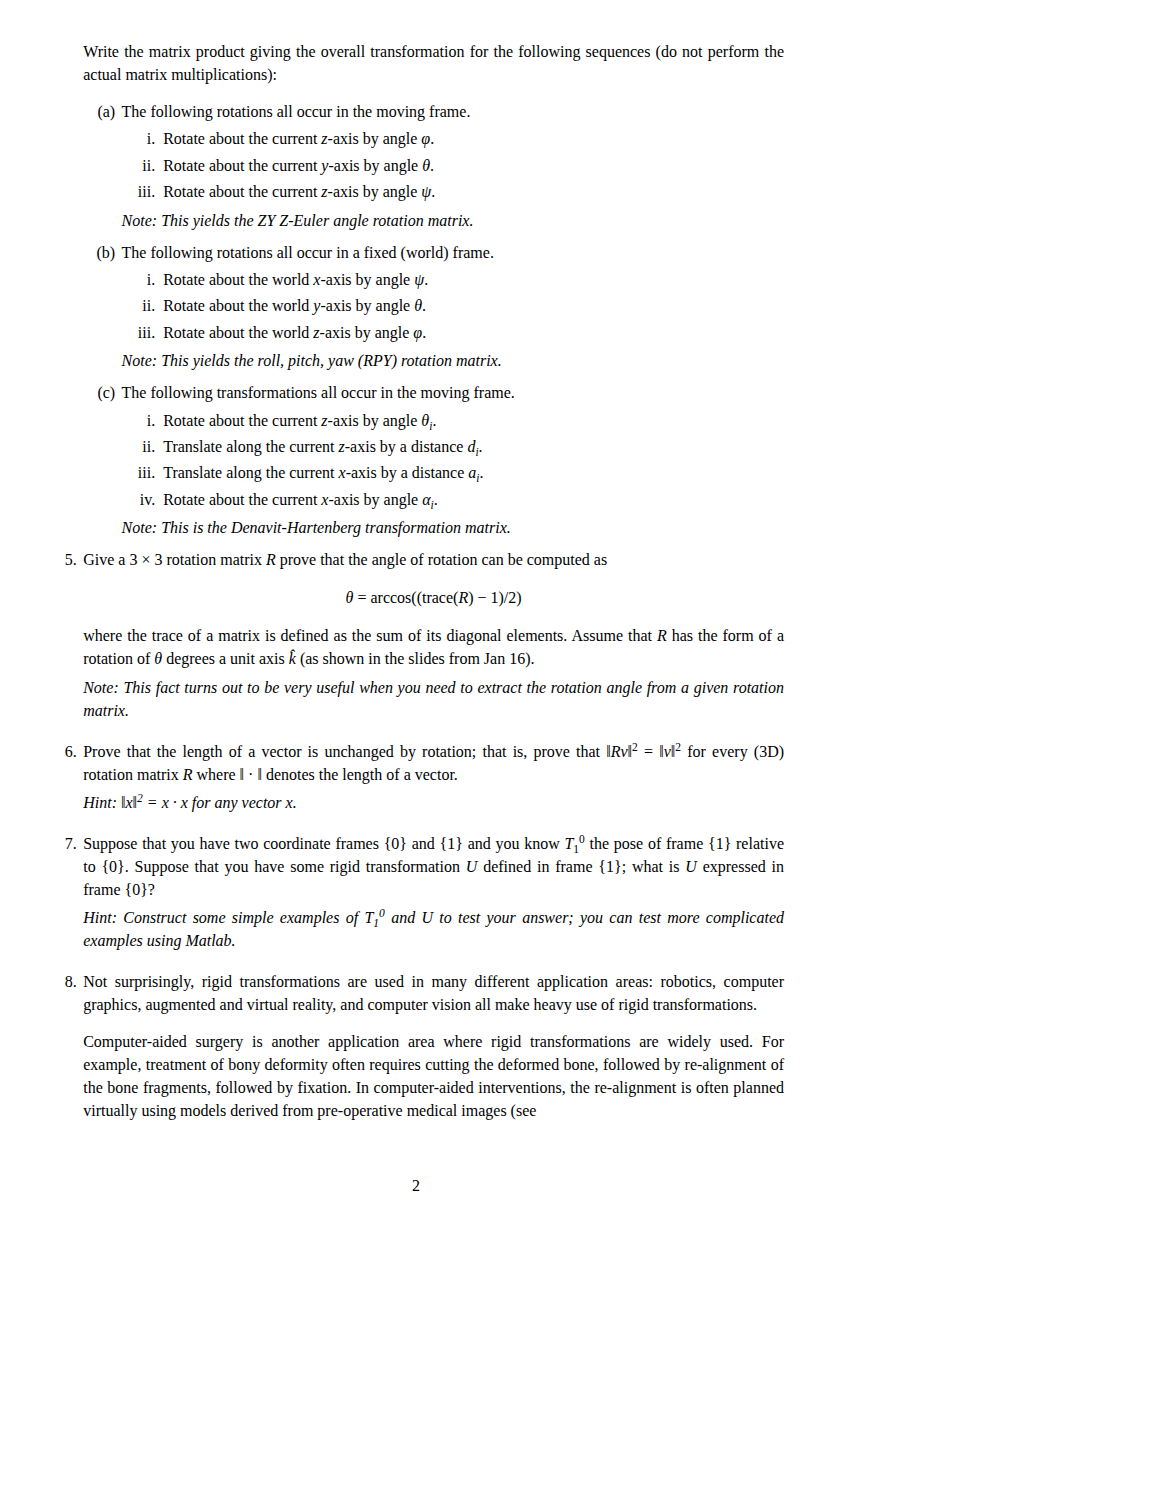Write the matrix product giving the overall transformation for the following sequences (do not perform the actual matrix multiplications):
(a) The following rotations all occur in the moving frame.
i. Rotate about the current z-axis by angle φ.
ii. Rotate about the current y-axis by angle θ.
iii. Rotate about the current z-axis by angle ψ.
Note: This yields the ZY Z-Euler angle rotation matrix.
(b) The following rotations all occur in a fixed (world) frame.
i. Rotate about the world x-axis by angle ψ.
ii. Rotate about the world y-axis by angle θ.
iii. Rotate about the world z-axis by angle φ.
Note: This yields the roll, pitch, yaw (RPY) rotation matrix.
(c) The following transformations all occur in the moving frame.
i. Rotate about the current z-axis by angle θi.
ii. Translate along the current z-axis by a distance di.
iii. Translate along the current x-axis by a distance ai.
iv. Rotate about the current x-axis by angle αi.
Note: This is the Denavit-Hartenberg transformation matrix.
5.
Give a 3 × 3 rotation matrix R prove that the angle of rotation can be computed as
θ = arccos((trace(R) − 1)/2)
where the trace of a matrix is defined as the sum of its diagonal elements. Assume that R has the form of a rotation of θ degrees a unit axis k̂ (as shown in the slides from Jan 16).
Note: This fact turns out to be very useful when you need to extract the rotation angle from a given rotation matrix.
6.
Prove that the length of a vector is unchanged by rotation; that is, prove that ‖Rv‖2 = ‖v‖2 for every (3D) rotation matrix R where ‖ · ‖ denotes the length of a vector.
Hint: ‖x‖2 = x · x for any vector x.
7.
Suppose that you have two coordinate frames {0} and {1} and you know T10 the pose of frame {1} relative to {0}. Suppose that you have some rigid transformation U defined in frame {1}; what is U expressed in frame {0}?
Hint: Construct some simple examples of T10 and U to test your answer; you can test more complicated examples using Matlab.
8.
Not surprisingly, rigid transformations are used in many different application areas: robotics, computer graphics, augmented and virtual reality, and computer vision all make heavy use of rigid transformations.
Computer-aided surgery is another application area where rigid transformations are widely used. For example, treatment of bony deformity often requires cutting the deformed bone, followed by re-alignment of the bone fragments, followed by fixation. In computer-aided interventions, the re-alignment is often planned virtually using models derived from pre-operative medical images (see
2